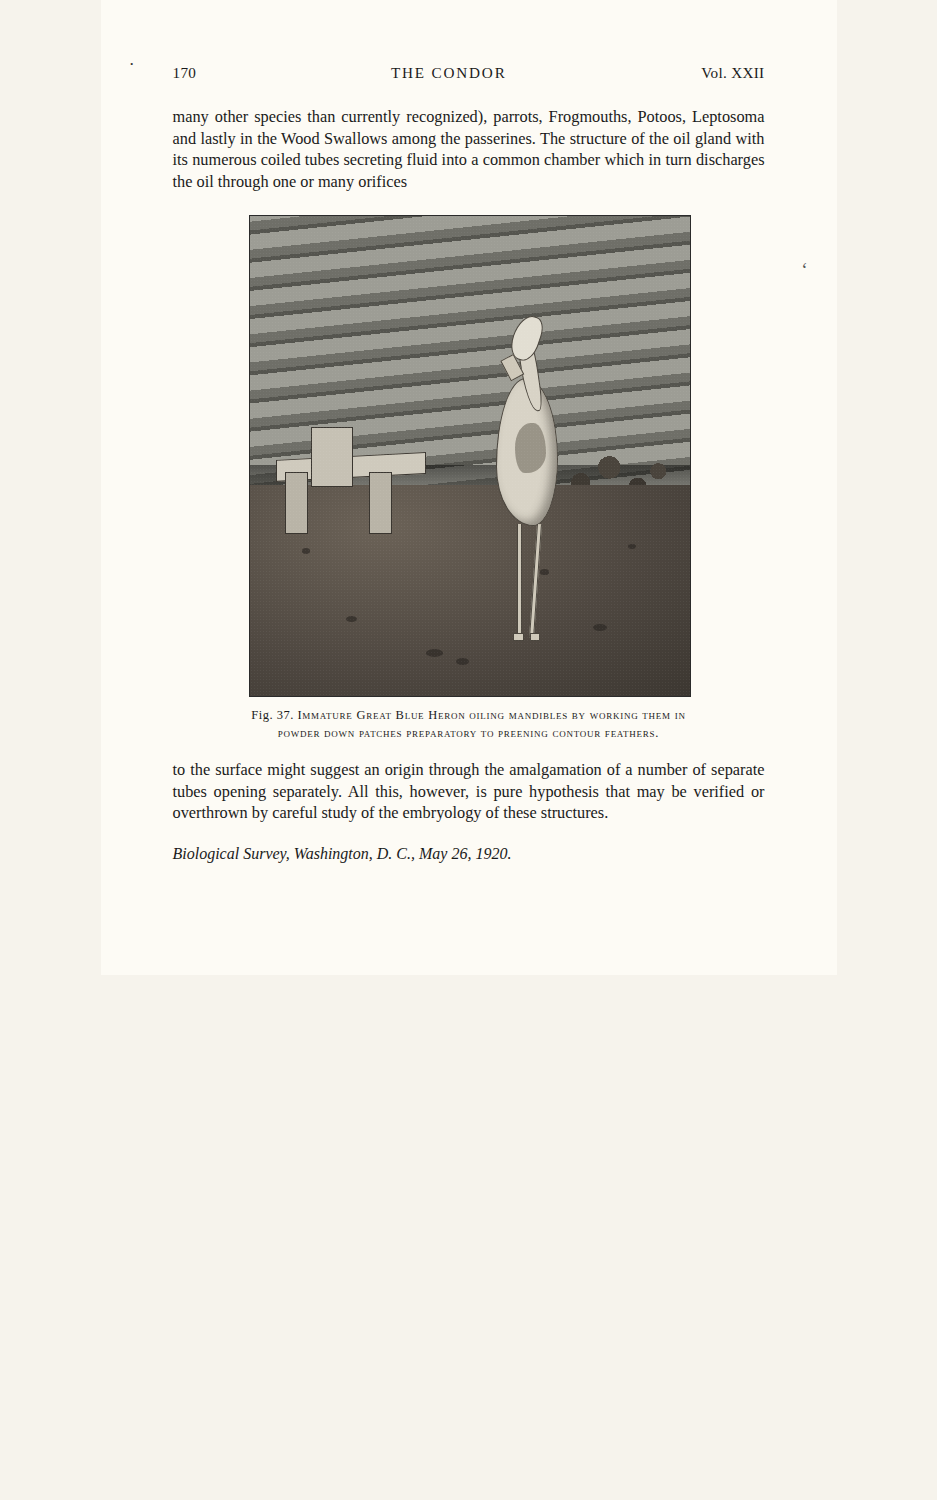·
‘
170 THE CONDOR Vol. XXII
many other species than currently recognized), parrots, Frogmouths, Potoos, Leptosoma and lastly in the Wood Swallows among the passerines. The structure of the oil gland with its numerous coiled tubes secreting fluid into a common chamber which in turn discharges the oil through one or many orifices
Fig. 37. Immature Great Blue Heron oiling mandibles by working them in powder down patches preparatory to preening contour feathers.
to the surface might suggest an origin through the amalgamation of a number of separate tubes opening separately. All this, however, is pure hypothesis that may be verified or overthrown by careful study of the embryology of these structures.
Biological Survey, Washington, D. C., May 26, 1920.